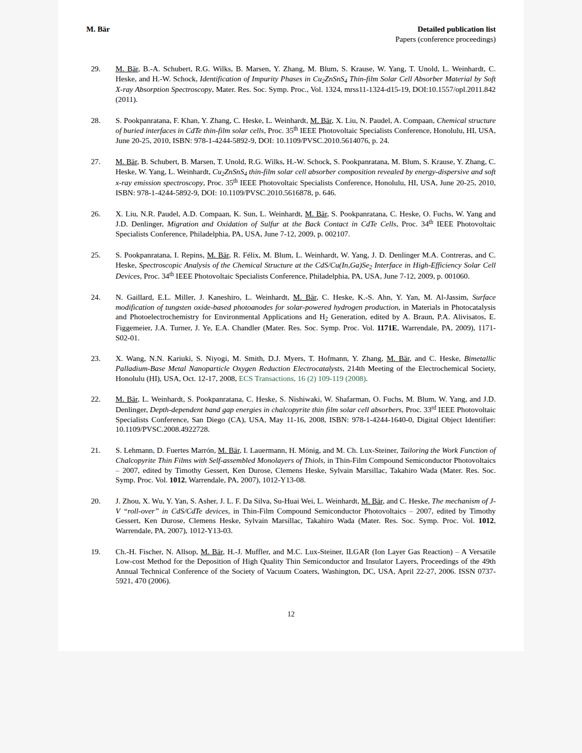M. Bär
Detailed publication list
Papers (conference proceedings)
29. M. Bär, B.-A. Schubert, R.G. Wilks, B. Marsen, Y. Zhang, M. Blum, S. Krause, W. Yang, T. Unold, L. Weinhardt, C. Heske, and H.-W. Schock, Identification of Impurity Phases in Cu2 ZnSnS4 Thin-film Solar Cell Absorber Material by Soft X-ray Absorption Spectroscopy, Mater. Res. Soc. Symp. Proc., Vol. 1324, mrss11-1324-d15-19, DOI:10.1557/opl.2011.842 (2011).
28. S. Pookpanratana, F. Khan, Y. Zhang, C. Heske, L. Weinhardt, M. Bär, X. Liu, N. Paudel, A. Compaan, Chemical structure of buried interfaces in CdTe thin-film solar cells, Proc. 35th IEEE Photovoltaic Specialists Conference, Honolulu, HI, USA, June 20-25, 2010, ISBN: 978-1-4244-5892-9, DOI: 10.1109/PVSC.2010.5614076, p. 24.
27. M. Bär, B. Schubert, B. Marsen, T. Unold, R.G. Wilks, H.-W. Schock, S. Pookpanratana, M. Blum, S. Krause, Y. Zhang, C. Heske, W. Yang, L. Weinhardt, Cu2 ZnSnS4 thin-film solar cell absorber composition revealed by energy-dispersive and soft x-ray emission spectroscopy, Proc. 35th IEEE Photovoltaic Specialists Conference, Honolulu, HI, USA, June 20-25, 2010, ISBN: 978-1-4244-5892-9, DOI: 10.1109/PVSC.2010.5616878, p. 646.
26. X. Liu, N.R. Paudel, A.D. Compaan, K. Sun, L. Weinhardt, M. Bär, S. Pookpanratana, C. Heske, O. Fuchs, W. Yang and J.D. Denlinger, Migration and Oxidation of Sulfur at the Back Contact in CdTe Cells, Proc. 34th IEEE Photovoltaic Specialists Conference, Philadelphia, PA, USA, June 7-12, 2009, p. 002107.
25. S. Pookpanratana, I. Repins, M. Bär, R. Félix, M. Blum, L. Weinhardt, W. Yang, J. D. Denlinger M.A. Contreras, and C. Heske, Spectroscopic Analysis of the Chemical Structure at the CdS/Cu(In,Ga)Se2 Interface in High-Efficiency Solar Cell Devices, Proc. 34th IEEE Photovoltaic Specialists Conference, Philadelphia, PA, USA, June 7-12, 2009, p. 001060.
24. N. Gaillard, E.L. Miller, J. Kaneshiro, L. Weinhardt, M. Bär, C. Heske, K.-S. Ahn, Y. Yan, M. Al-Jassim, Surface modification of tungsten oxide-based photoanodes for solar-powered hydrogen production, in Materials in Photocatalysis and Photoelectrochemistry for Environmental Applications and H2 Generation, edited by A. Braun, P.A. Alivisatos, E. Figgemeier, J.A. Turner, J. Ye, E.A. Chandler (Mater. Res. Soc. Symp. Proc. Vol. 1171E, Warrendale, PA, 2009), 1171-S02-01.
23. X. Wang, N.N. Kariuki, S. Niyogi, M. Smith, D.J. Myers, T. Hofmann, Y. Zhang, M. Bär, and C. Heske, Bimetallic Palladium-Base Metal Nanoparticle Oxygen Reduction Electrocatalysts, 214th Meeting of the Electrochemical Society, Honolulu (HI), USA, Oct. 12-17, 2008, ECS Transactions, 16 (2) 109-119 (2008).
22. M. Bär, L. Weinhardt, S. Pookpanratana, C. Heske, S. Nishiwaki, W. Shafarman, O. Fuchs, M. Blum, W. Yang, and J.D. Denlinger, Depth-dependent band gap energies in chalcopyrite thin film solar cell absorbers, Proc. 33rd IEEE Photovoltaic Specialists Conference, San Diego (CA), USA, May 11-16, 2008, ISBN: 978-1-4244-1640-0, Digital Object Identifier: 10.1109/PVSC.2008.4922728.
21. S. Lehmann, D. Fuertes Marrón, M. Bär, I. Lauermann, H. Mönig, and M. Ch. Lux-Steiner, Tailoring the Work Function of Chalcopyrite Thin Films with Self-assembled Monolayers of Thiols, in Thin-Film Compound Semiconductor Photovoltaics – 2007, edited by Timothy Gessert, Ken Durose, Clemens Heske, Sylvain Marsillac, Takahiro Wada (Mater. Res. Soc. Symp. Proc. Vol. 1012, Warrendale, PA, 2007), 1012-Y13-08.
20. J. Zhou, X. Wu, Y. Yan, S. Asher, J. L. F. Da Silva, Su-Huai Wei, L. Weinhardt, M. Bär, and C. Heske, The mechanism of J-V “roll-over” in CdS/CdTe devices, in Thin-Film Compound Semiconductor Photovoltaics – 2007, edited by Timothy Gessert, Ken Durose, Clemens Heske, Sylvain Marsillac, Takahiro Wada (Mater. Res. Soc. Symp. Proc. Vol. 1012, Warrendale, PA, 2007), 1012-Y13-03.
19. Ch.-H. Fischer, N. Allsop, M. Bär, H.-J. Muffler, and M.C. Lux-Steiner, ILGAR (Ion Layer Gas Reaction) – A Versatile Low-cost Method for the Deposition of High Quality Thin Semiconductor and Insulator Layers, Proceedings of the 49th Annual Technical Conference of the Society of Vacuum Coaters, Washington, DC, USA, April 22-27, 2006. ISSN 0737-5921, 470 (2006).
12